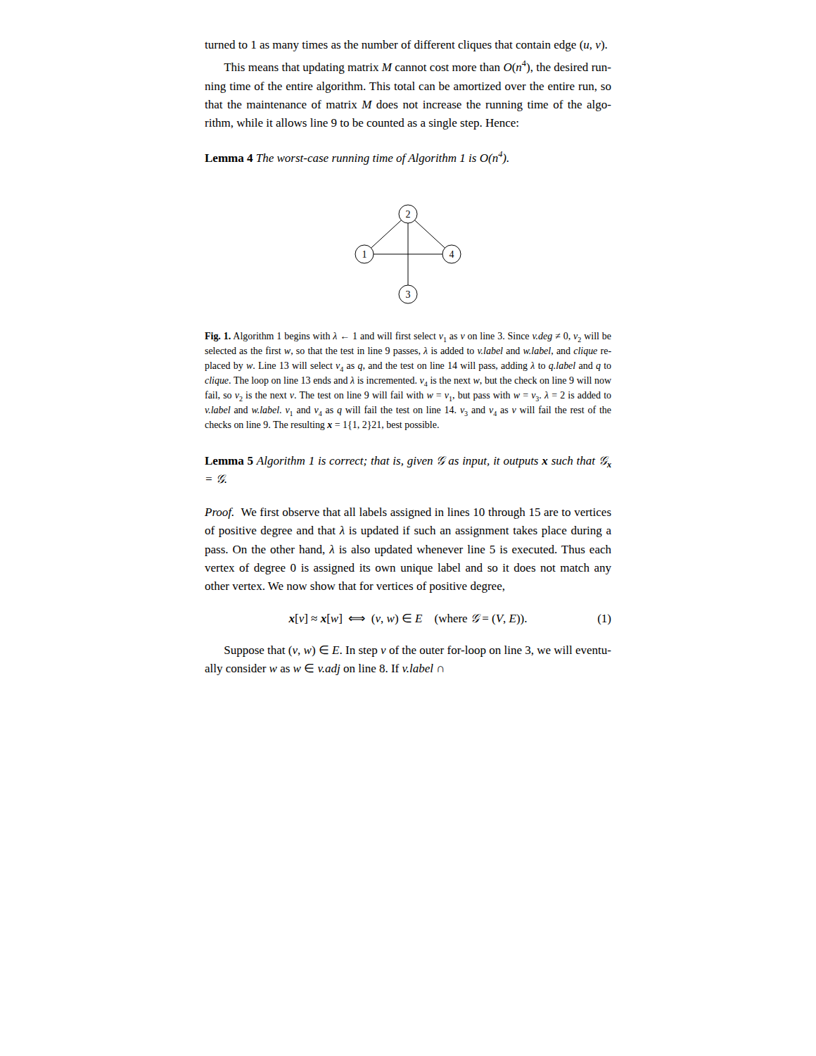turned to 1 as many times as the number of different cliques that contain edge (u, v).
This means that updating matrix M cannot cost more than O(n4), the desired running time of the entire algorithm. This total can be amortized over the entire run, so that the maintenance of matrix M does not increase the running time of the algorithm, while it allows line 9 to be counted as a single step. Hence:
Lemma 4 The worst-case running time of Algorithm 1 is O(n4).
2 1 4 3
Fig. 1. Algorithm 1 begins with λ ← 1 and will first select v1 as v on line 3. Since v.deg ≠ 0, v2 will be selected as the first w, so that the test in line 9 passes, λ is added to v.label and w.label, and clique replaced by w. Line 13 will select v4 as q, and the test on line 14 will pass, adding λ to q.label and q to clique. The loop on line 13 ends and λ is incremented. v4 is the next w, but the check on line 9 will now fail, so v2 is the next v. The test on line 9 will fail with w = v1, but pass with w = v3. λ = 2 is added to v.label and w.label. v1 and v4 as q will fail the test on line 14. v3 and v4 as v will fail the rest of the checks on line 9. The resulting x = 1{1, 2}21, best possible.
Lemma 5 Algorithm 1 is correct; that is, given 𝒢 as input, it outputs x such that 𝒢x = 𝒢.
Proof. We first observe that all labels assigned in lines 10 through 15 are to vertices of positive degree and that λ is updated if such an assignment takes place during a pass. On the other hand, λ is also updated whenever line 5 is executed. Thus each vertex of degree 0 is assigned its own unique label and so it does not match any other vertex. We now show that for vertices of positive degree,
x[v] ≈ x[w] ⟺ (v, w) ∈ E (where 𝒢 = (V, E)).(1)
Suppose that (v, w) ∈ E. In step v of the outer for-loop on line 3, we will eventually consider w as w ∈ v.adj on line 8. If v.label ∩